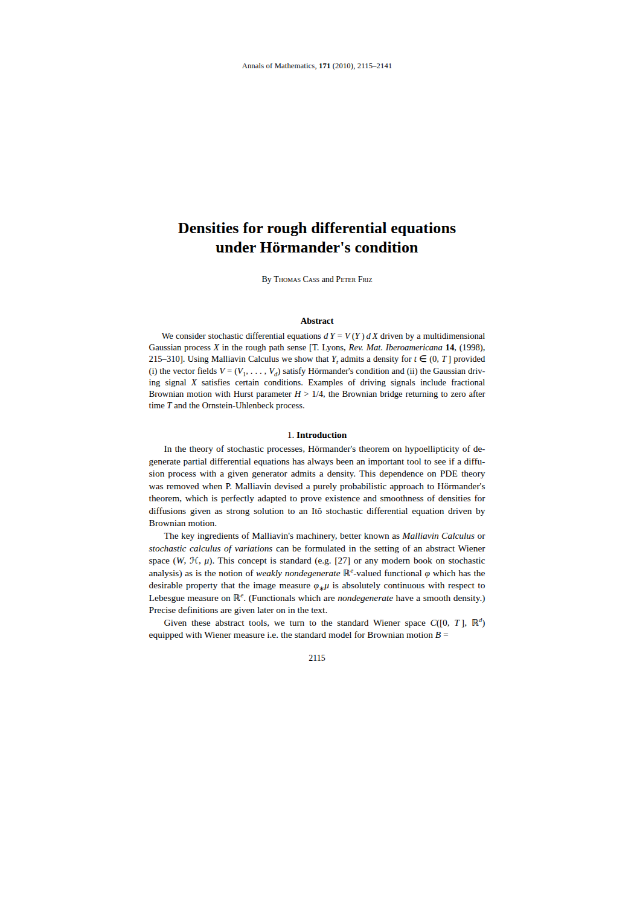Annals of Mathematics, 171 (2010), 2115–2141
Densities for rough differential equations
under Hörmander's condition
By Thomas Cass and Peter Friz
Abstract
We consider stochastic differential equations d Y = V (Y ) d X driven by a multidimensional Gaussian process X in the rough path sense [T. Lyons, Rev. Mat. Iberoamericana 14, (1998), 215–310]. Using Malliavin Calculus we show that Yt admits a density for t ∈ (0, T ] provided (i) the vector fields V = (V1, . . . , Vd) satisfy Hörmander's condition and (ii) the Gaussian driving signal X satisfies certain conditions. Examples of driving signals include fractional Brownian motion with Hurst parameter H > 1/4, the Brownian bridge returning to zero after time T and the Ornstein-Uhlenbeck process.
1. Introduction
In the theory of stochastic processes, Hörmander's theorem on hypoellipticity of degenerate partial differential equations has always been an important tool to see if a diffusion process with a given generator admits a density. This dependence on PDE theory was removed when P. Malliavin devised a purely probabilistic approach to Hörmander's theorem, which is perfectly adapted to prove existence and smoothness of densities for diffusions given as strong solution to an Itô stochastic differential equation driven by Brownian motion.
The key ingredients of Malliavin's machinery, better known as Malliavin Calculus or stochastic calculus of variations can be formulated in the setting of an abstract Wiener space (W, ℋ, μ). This concept is standard (e.g. [27] or any modern book on stochastic analysis) as is the notion of weakly nondegenerate ℝe-valued functional φ which has the desirable property that the image measure φ∗μ is absolutely continuous with respect to Lebesgue measure on ℝe. (Functionals which are nondegenerate have a smooth density.) Precise definitions are given later on in the text.
Given these abstract tools, we turn to the standard Wiener space C([0, T ], ℝd) equipped with Wiener measure i.e. the standard model for Brownian motion B =
2115